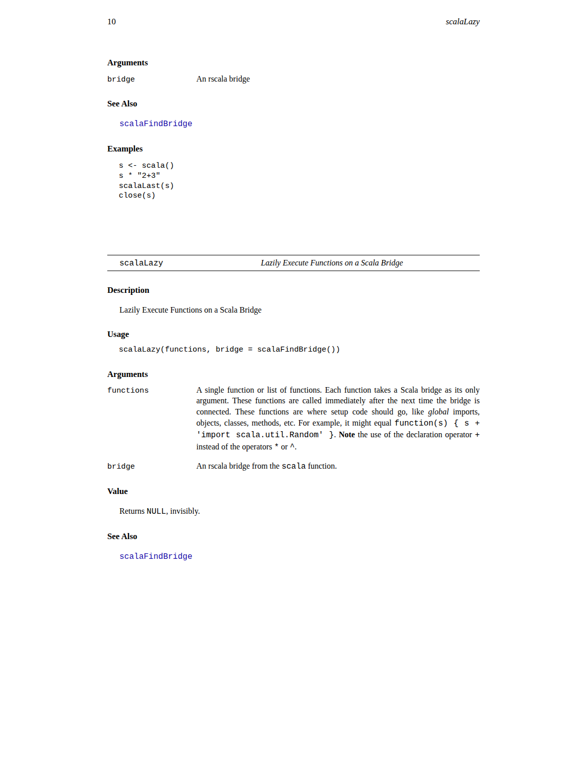10 scalaLazy
Arguments
bridge
An rscala bridge
See Also
scalaFindBridge
Examples
s <- scala()
s * "2+3"
scalaLast(s)
close(s)
scalaLazy Lazily Execute Functions on a Scala Bridge
Description
Lazily Execute Functions on a Scala Bridge
Usage
scalaLazy(functions, bridge = scalaFindBridge())
Arguments
functions
A single function or list of functions. Each function takes a Scala bridge as its only argument. These functions are called immediately after the next time the bridge is connected. These functions are where setup code should go, like global imports, objects, classes, methods, etc. For example, it might equal function(s) { s + 'import scala.util.Random' }. Note the use of the declaration operator + instead of the operators * or ^.
bridge
An rscala bridge from the scala function.
Value
Returns NULL, invisibly.
See Also
scalaFindBridge